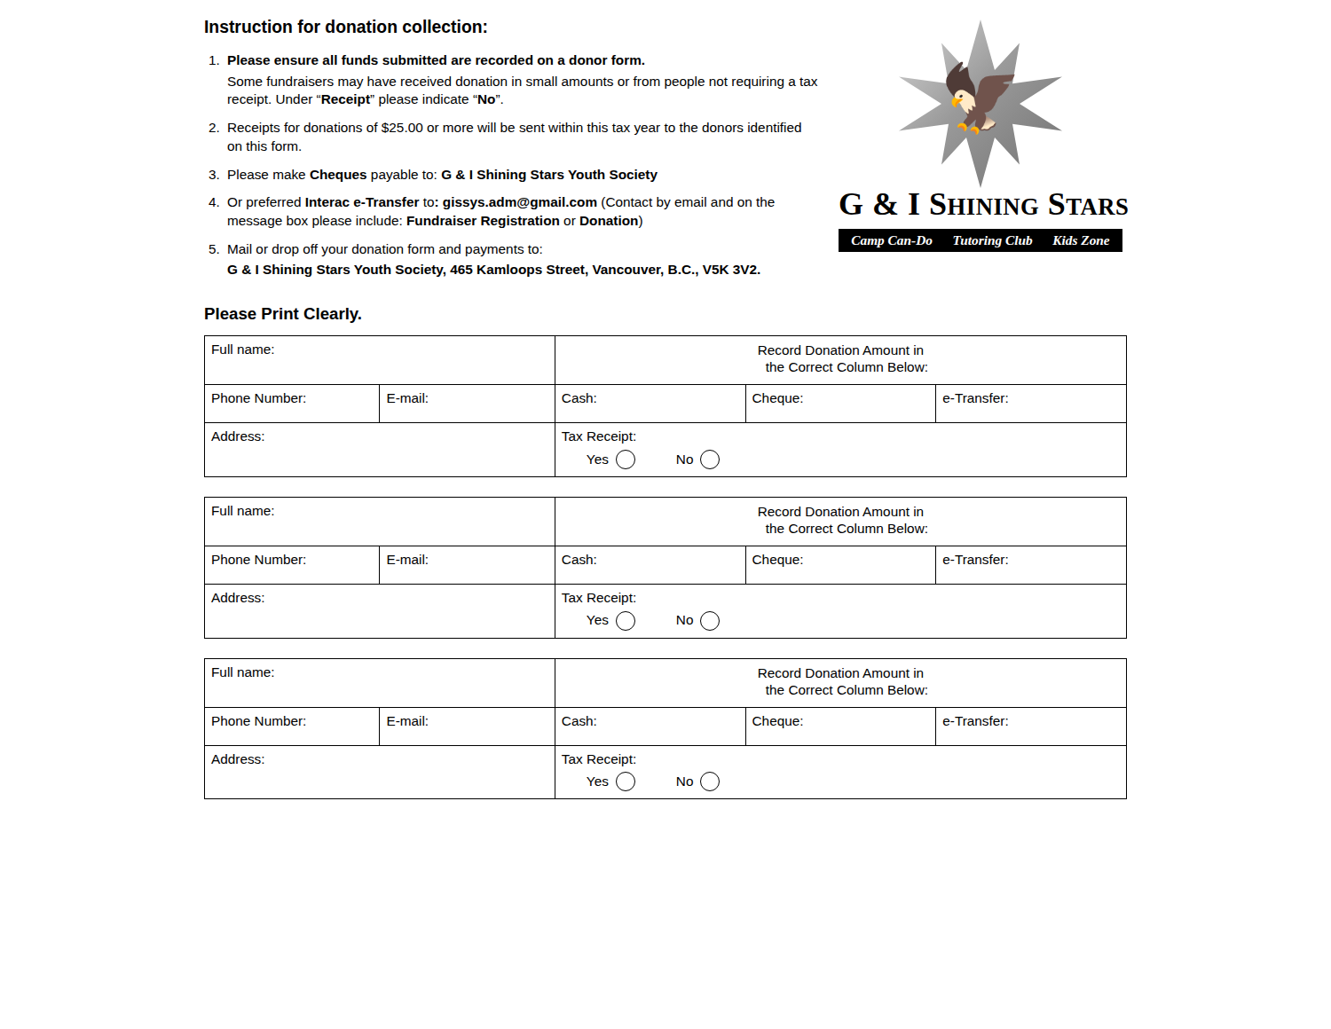Instruction for donation collection:
Please ensure all funds submitted are recorded on a donor form. Some fundraisers may have received donation in small amounts or from people not requiring a tax receipt. Under “Receipt” please indicate “No”.
Receipts for donations of $25.00 or more will be sent within this tax year to the donors identified on this form.
Please make Cheques payable to: G & I Shining Stars Youth Society
Or preferred Interac e-Transfer to: gissys.adm@gmail.com (Contact by email and on the message box please include: Fundraiser Registration or Donation)
Mail or drop off your donation form and payments to: G & I Shining Stars Youth Society, 465 Kamloops Street, Vancouver, B.C., V5K 3V2.
🦅
G & I SHINING STARS
Camp Can-Do Tutoring Club Kids Zone
Please Print Clearly.
| Full name: | Record Donation Amount in the Correct Column Below: |
| Phone Number: | E-mail: | Cash: | Cheque: | e-Transfer: |
| Address: | Tax Receipt: Yes No |
| Full name: | Record Donation Amount in the Correct Column Below: |
| Phone Number: | E-mail: | Cash: | Cheque: | e-Transfer: |
| Address: | Tax Receipt: Yes No |
| Full name: | Record Donation Amount in the Correct Column Below: |
| Phone Number: | E-mail: | Cash: | Cheque: | e-Transfer: |
| Address: | Tax Receipt: Yes No |